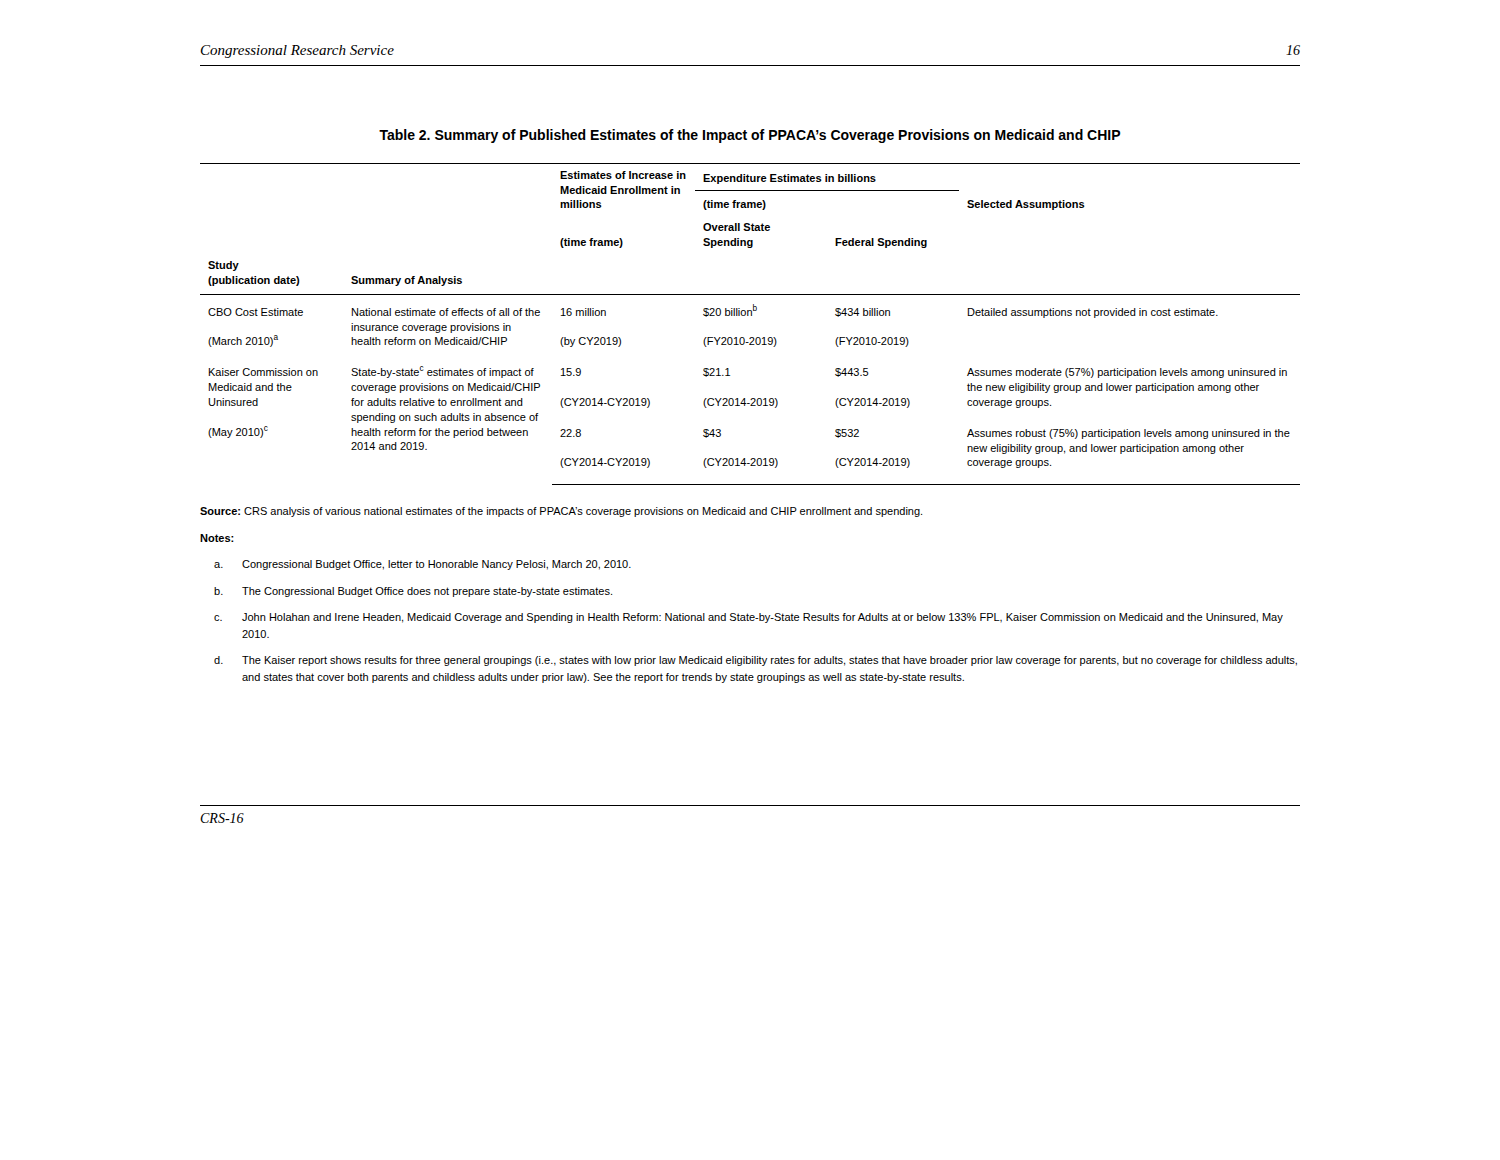Congressional Research Service 16
Table 2. Summary of Published Estimates of the Impact of PPACA’s Coverage Provisions on Medicaid and CHIP
| | | Estimates of Increase in Medicaid Enrollment in millions | Expenditure Estimates in billions | Selected Assumptions |
| --- | --- | --- | --- | --- |
| (time frame) |
| (time frame) | Overall State Spending | Federal Spending | |
| Study (publication date) | Summary of Analysis | | | | |
| CBO Cost Estimate (March 2010) a | National estimate of effects of all of the insurance coverage provisions in health reform on Medicaid/CHIP | 16 million (by CY2019) | $20 billion b (FY2010-2019) | $434 billion (FY2010-2019) | Detailed assumptions not provided in cost estimate. |
| Kaiser Commission on Medicaid and the Uninsured (May 2010) c | State-by-state c estimates of impact of coverage provisions on Medicaid/CHIP for adults relative to enrollment and spending on such adults in absence of health reform for the period between 2014 and 2019. | 15.9 (CY2014-CY2019) | $21.1 (CY2014-2019) | $443.5 (CY2014-2019) | Assumes moderate (57%) participation levels among uninsured in the new eligibility group and lower participation among other coverage groups. |
| 22.8 (CY2014-CY2019) | $43 (CY2014-2019) | $532 (CY2014-2019) | Assumes robust (75%) participation levels among uninsured in the new eligibility group, and lower participation among other coverage groups. |
Source: CRS analysis of various national estimates of the impacts of PPACA’s coverage provisions on Medicaid and CHIP enrollment and spending.
Notes:
Congressional Budget Office, letter to Honorable Nancy Pelosi, March 20, 2010.
The Congressional Budget Office does not prepare state-by-state estimates.
John Holahan and Irene Headen, Medicaid Coverage and Spending in Health Reform: National and State-by-State Results for Adults at or below 133% FPL, Kaiser Commission on Medicaid and the Uninsured, May 2010.
The Kaiser report shows results for three general groupings (i.e., states with low prior law Medicaid eligibility rates for adults, states that have broader prior law coverage for parents, but no coverage for childless adults, and states that cover both parents and childless adults under prior law). See the report for trends by state groupings as well as state-by-state results.
CRS-16